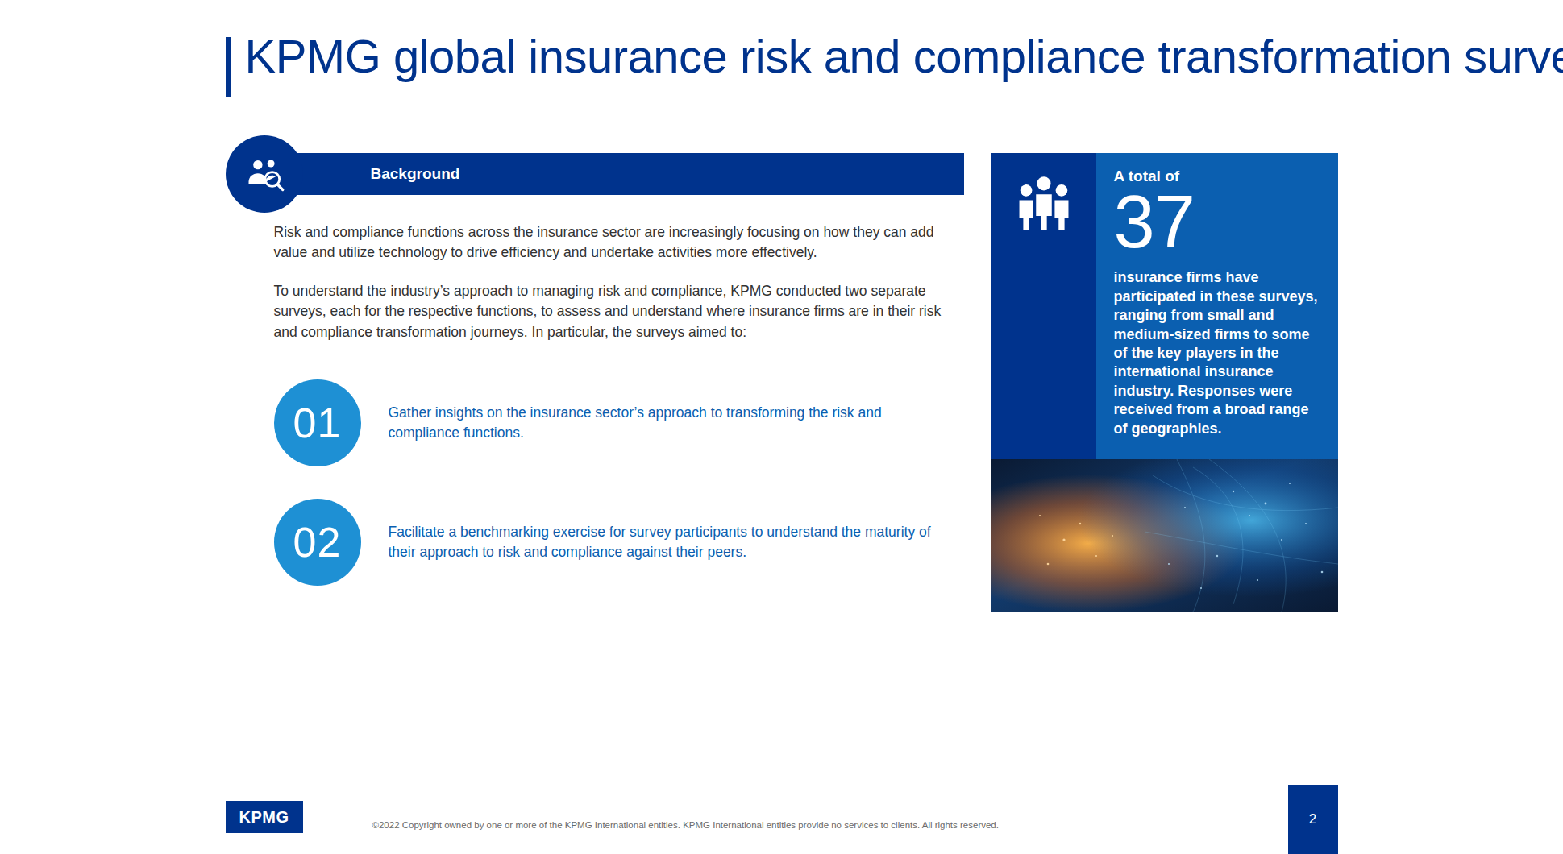KPMG global insurance risk and compliance transformation surveys
Background
Risk and compliance functions across the insurance sector are increasingly focusing on how they can add value and utilize technology to drive efficiency and undertake activities more effectively.
To understand the industry’s approach to managing risk and compliance, KPMG conducted two separate surveys, each for the respective functions, to assess and understand where insurance firms are in their risk and compliance transformation journeys. In particular, the surveys aimed to:
01
Gather insights on the insurance sector’s approach to transforming the risk and compliance functions.
02
Facilitate a benchmarking exercise for survey participants to understand the maturity of their approach to risk and compliance against their peers.
A total of
37
insurance firms have participated in these surveys, ranging from small and medium-sized firms to some of the key players in the international insurance industry. Responses were received from a broad range of geographies.
KPMG
©2022 Copyright owned by one or more of the KPMG International entities. KPMG International entities provide no services to clients. All rights reserved.
2